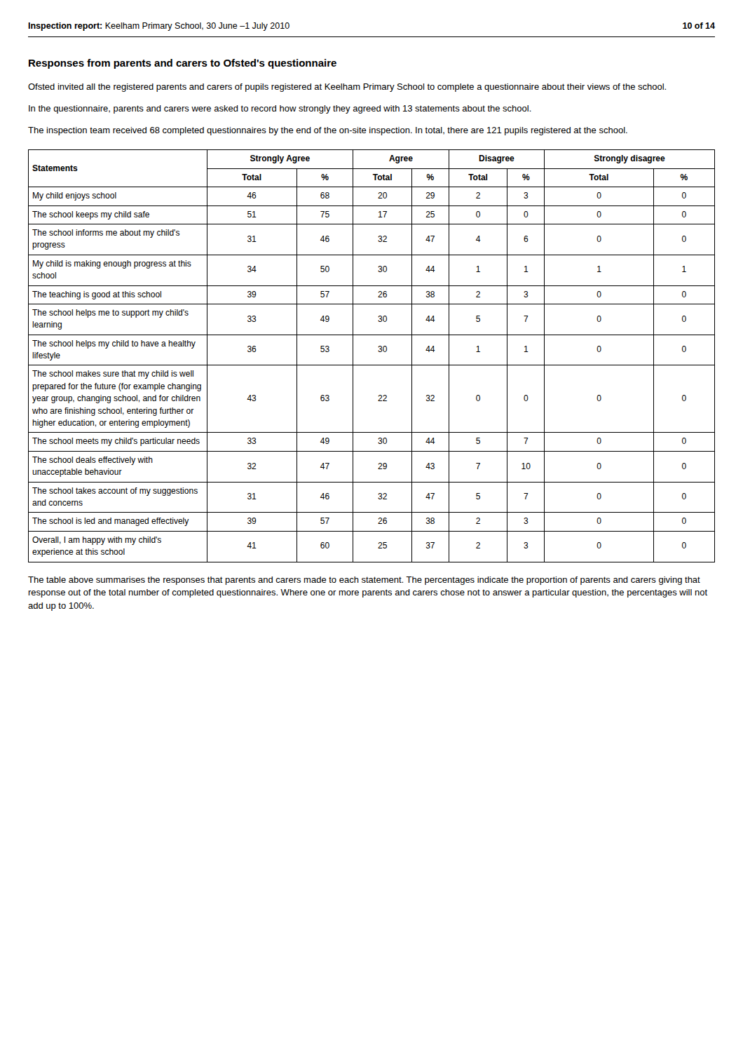Inspection report: Keelham Primary School, 30 June –1 July 2010
10 of 14
Responses from parents and carers to Ofsted's questionnaire
Ofsted invited all the registered parents and carers of pupils registered at Keelham Primary School to complete a questionnaire about their views of the school.
In the questionnaire, parents and carers were asked to record how strongly they agreed with 13 statements about the school.
The inspection team received 68 completed questionnaires by the end of the on-site inspection. In total, there are 121 pupils registered at the school.
| Statements | Strongly Agree | Agree | Disagree | Strongly disagree |
| --- | --- | --- | --- | --- |
| Total | % | Total | % | Total | % | Total | % |
| My child enjoys school | 46 | 68 | 20 | 29 | 2 | 3 | 0 | 0 |
| The school keeps my child safe | 51 | 75 | 17 | 25 | 0 | 0 | 0 | 0 |
| The school informs me about my child's progress | 31 | 46 | 32 | 47 | 4 | 6 | 0 | 0 |
| My child is making enough progress at this school | 34 | 50 | 30 | 44 | 1 | 1 | 1 | 1 |
| The teaching is good at this school | 39 | 57 | 26 | 38 | 2 | 3 | 0 | 0 |
| The school helps me to support my child's learning | 33 | 49 | 30 | 44 | 5 | 7 | 0 | 0 |
| The school helps my child to have a healthy lifestyle | 36 | 53 | 30 | 44 | 1 | 1 | 0 | 0 |
| The school makes sure that my child is well prepared for the future (for example changing year group, changing school, and for children who are finishing school, entering further or higher education, or entering employment) | 43 | 63 | 22 | 32 | 0 | 0 | 0 | 0 |
| The school meets my child's particular needs | 33 | 49 | 30 | 44 | 5 | 7 | 0 | 0 |
| The school deals effectively with unacceptable behaviour | 32 | 47 | 29 | 43 | 7 | 10 | 0 | 0 |
| The school takes account of my suggestions and concerns | 31 | 46 | 32 | 47 | 5 | 7 | 0 | 0 |
| The school is led and managed effectively | 39 | 57 | 26 | 38 | 2 | 3 | 0 | 0 |
| Overall, I am happy with my child's experience at this school | 41 | 60 | 25 | 37 | 2 | 3 | 0 | 0 |
The table above summarises the responses that parents and carers made to each statement. The percentages indicate the proportion of parents and carers giving that response out of the total number of completed questionnaires. Where one or more parents and carers chose not to answer a particular question, the percentages will not add up to 100%.